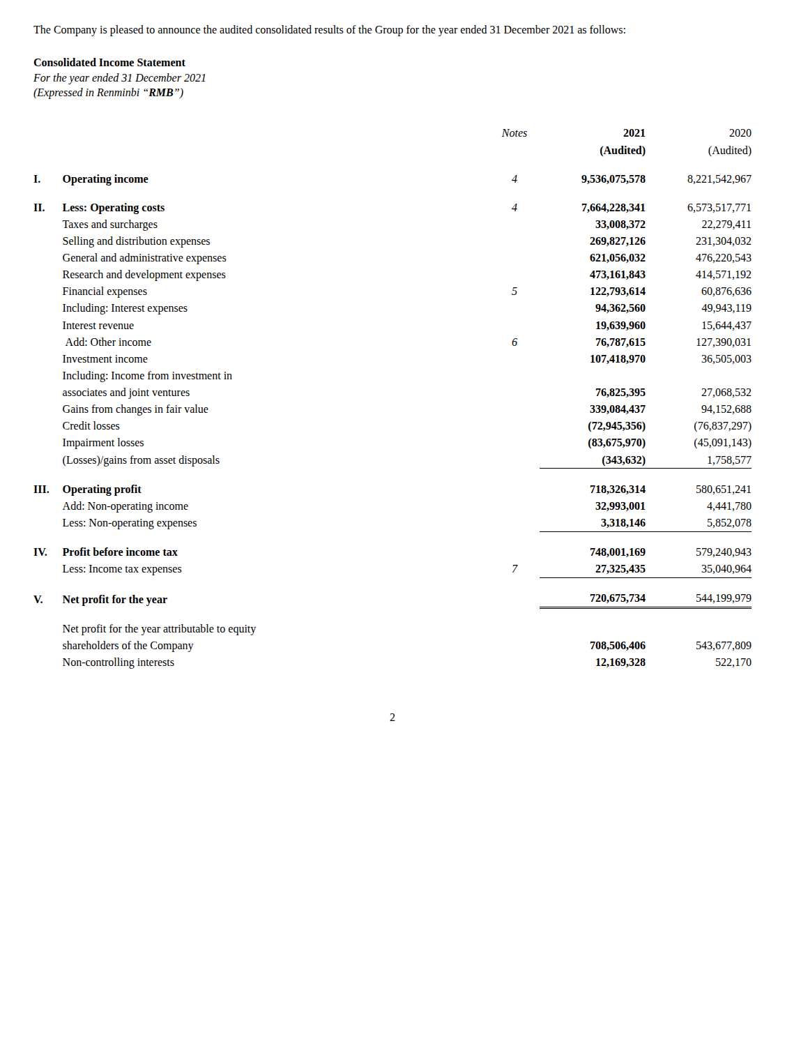The Company is pleased to announce the audited consolidated results of the Group for the year ended 31 December 2021 as follows:
Consolidated Income Statement
For the year ended 31 December 2021
(Expressed in Renminbi “RMB”)
| | | Notes | 2021 | 2020 |
| | | | (Audited) | (Audited) |
| I. | Operating income | 4 | 9,536,075,578 | 8,221,542,967 |
| II. | Less: Operating costs | 4 | 7,664,228,341 | 6,573,517,771 |
| | Taxes and surcharges | | 33,008,372 | 22,279,411 |
| | Selling and distribution expenses | | 269,827,126 | 231,304,032 |
| | General and administrative expenses | | 621,056,032 | 476,220,543 |
| | Research and development expenses | | 473,161,843 | 414,571,192 |
| | Financial expenses | 5 | 122,793,614 | 60,876,636 |
| | Including: Interest expenses | | 94,362,560 | 49,943,119 |
| | Interest revenue | | 19,639,960 | 15,644,437 |
| | Add: Other income | 6 | 76,787,615 | 127,390,031 |
| | Investment income | | 107,418,970 | 36,505,003 |
| | Including: Income from investment in | | | |
| | associates and joint ventures | | 76,825,395 | 27,068,532 |
| | Gains from changes in fair value | | 339,084,437 | 94,152,688 |
| | Credit losses | | (72,945,356) | (76,837,297) |
| | Impairment losses | | (83,675,970) | (45,091,143) |
| | (Losses)/gains from asset disposals | | (343,632) | 1,758,577 |
| III. | Operating profit | | 718,326,314 | 580,651,241 |
| | Add: Non-operating income | | 32,993,001 | 4,441,780 |
| | Less: Non-operating expenses | | 3,318,146 | 5,852,078 |
| IV. | Profit before income tax | | 748,001,169 | 579,240,943 |
| | Less: Income tax expenses | 7 | 27,325,435 | 35,040,964 |
| V. | Net profit for the year | | 720,675,734 | 544,199,979 |
| | Net profit for the year attributable to equity | | | |
| | shareholders of the Company | | 708,506,406 | 543,677,809 |
| | Non-controlling interests | | 12,169,328 | 522,170 |
2